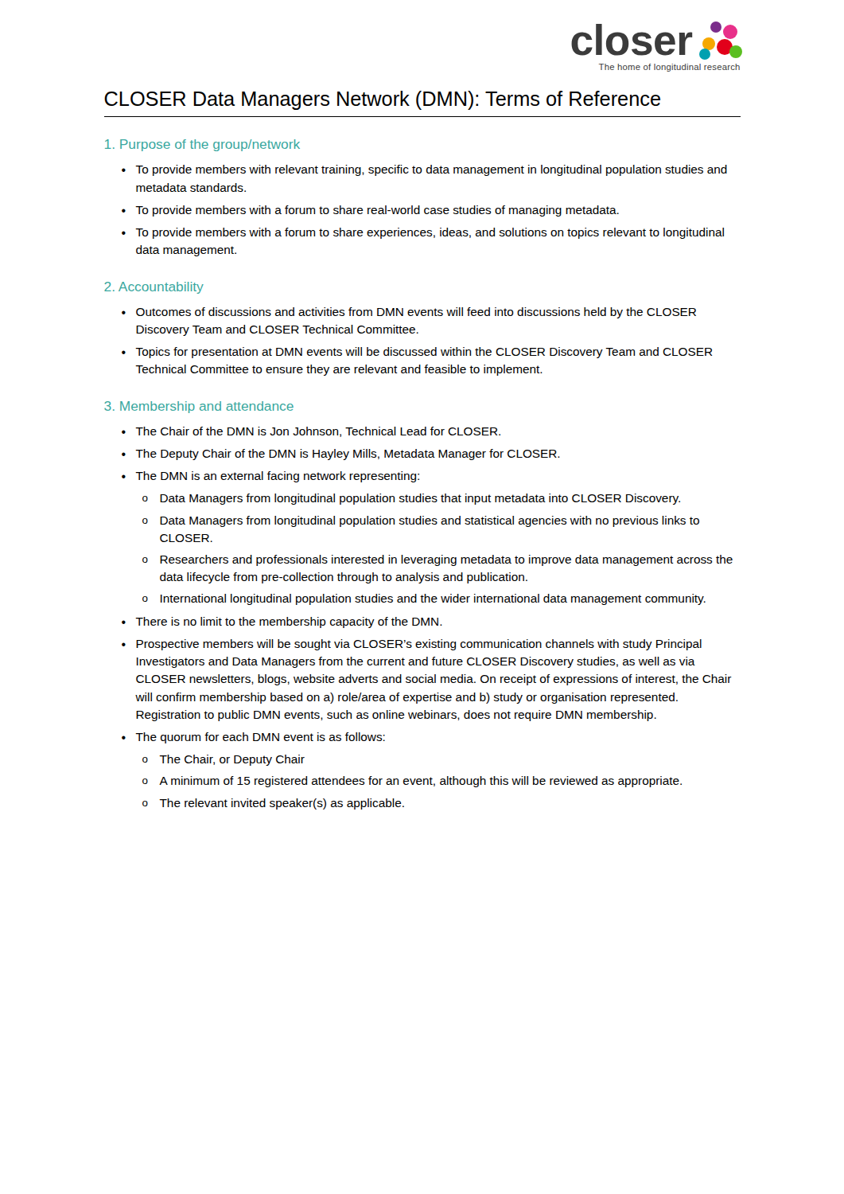closer
The home of longitudinal research
CLOSER Data Managers Network (DMN): Terms of Reference
Purpose of the group/network
To provide members with relevant training, specific to data management in longitudinal population studies and metadata standards.
To provide members with a forum to share real-world case studies of managing metadata.
To provide members with a forum to share experiences, ideas, and solutions on topics relevant to longitudinal data management.
Accountability
Outcomes of discussions and activities from DMN events will feed into discussions held by the CLOSER Discovery Team and CLOSER Technical Committee.
Topics for presentation at DMN events will be discussed within the CLOSER Discovery Team and CLOSER Technical Committee to ensure they are relevant and feasible to implement.
Membership and attendance
The Chair of the DMN is Jon Johnson, Technical Lead for CLOSER.
The Deputy Chair of the DMN is Hayley Mills, Metadata Manager for CLOSER.
The DMN is an external facing network representing:
Data Managers from longitudinal population studies that input metadata into CLOSER Discovery.
Data Managers from longitudinal population studies and statistical agencies with no previous links to CLOSER.
Researchers and professionals interested in leveraging metadata to improve data management across the data lifecycle from pre-collection through to analysis and publication.
International longitudinal population studies and the wider international data management community.
There is no limit to the membership capacity of the DMN.
Prospective members will be sought via CLOSER’s existing communication channels with study Principal Investigators and Data Managers from the current and future CLOSER Discovery studies, as well as via CLOSER newsletters, blogs, website adverts and social media. On receipt of expressions of interest, the Chair will confirm membership based on a) role/area of expertise and b) study or organisation represented. Registration to public DMN events, such as online webinars, does not require DMN membership.
The quorum for each DMN event is as follows:
The Chair, or Deputy Chair
A minimum of 15 registered attendees for an event, although this will be reviewed as appropriate.
The relevant invited speaker(s) as applicable.